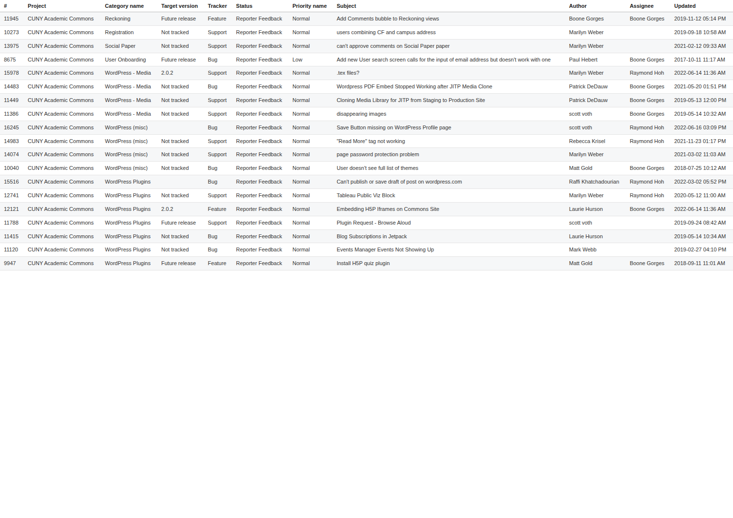| # | Project | Category name | Target version | Tracker | Status | Priority name | Subject | Author | Assignee | Updated |
| --- | --- | --- | --- | --- | --- | --- | --- | --- | --- | --- |
| 11945 | CUNY Academic Commons | Reckoning | Future release | Feature | Reporter Feedback | Normal | Add Comments bubble to Reckoning views | Boone Gorges | Boone Gorges | 2019-11-12 05:14 PM |
| 10273 | CUNY Academic Commons | Registration | Not tracked | Support | Reporter Feedback | Normal | users combining CF and campus address | Marilyn Weber | | 2019-09-18 10:58 AM |
| 13975 | CUNY Academic Commons | Social Paper | Not tracked | Support | Reporter Feedback | Normal | can't approve comments on Social Paper paper | Marilyn Weber | | 2021-02-12 09:33 AM |
| 8675 | CUNY Academic Commons | User Onboarding | Future release | Bug | Reporter Feedback | Low | Add new User search screen calls for the input of email address but doesn't work with one | Paul Hebert | Boone Gorges | 2017-10-11 11:17 AM |
| 15978 | CUNY Academic Commons | WordPress - Media | 2.0.2 | Support | Reporter Feedback | Normal | .tex files? | Marilyn Weber | Raymond Hoh | 2022-06-14 11:36 AM |
| 14483 | CUNY Academic Commons | WordPress - Media | Not tracked | Bug | Reporter Feedback | Normal | Wordpress PDF Embed Stopped Working after JITP Media Clone | Patrick DeDauw | Boone Gorges | 2021-05-20 01:51 PM |
| 11449 | CUNY Academic Commons | WordPress - Media | Not tracked | Support | Reporter Feedback | Normal | Cloning Media Library for JITP from Staging to Production Site | Patrick DeDauw | Boone Gorges | 2019-05-13 12:00 PM |
| 11386 | CUNY Academic Commons | WordPress - Media | Not tracked | Support | Reporter Feedback | Normal | disappearing images | scott voth | Boone Gorges | 2019-05-14 10:32 AM |
| 16245 | CUNY Academic Commons | WordPress (misc) | | Bug | Reporter Feedback | Normal | Save Button missing on WordPress Profile page | scott voth | Raymond Hoh | 2022-06-16 03:09 PM |
| 14983 | CUNY Academic Commons | WordPress (misc) | Not tracked | Support | Reporter Feedback | Normal | "Read More" tag not working | Rebecca Krisel | Raymond Hoh | 2021-11-23 01:17 PM |
| 14074 | CUNY Academic Commons | WordPress (misc) | Not tracked | Support | Reporter Feedback | Normal | page password protection problem | Marilyn Weber | | 2021-03-02 11:03 AM |
| 10040 | CUNY Academic Commons | WordPress (misc) | Not tracked | Bug | Reporter Feedback | Normal | User doesn't see full list of themes | Matt Gold | Boone Gorges | 2018-07-25 10:12 AM |
| 15516 | CUNY Academic Commons | WordPress Plugins | | Bug | Reporter Feedback | Normal | Can't publish or save draft of post on wordpress.com | Raffi Khatchadourian | Raymond Hoh | 2022-03-02 05:52 PM |
| 12741 | CUNY Academic Commons | WordPress Plugins | Not tracked | Support | Reporter Feedback | Normal | Tableau Public Viz Block | Marilyn Weber | Raymond Hoh | 2020-05-12 11:00 AM |
| 12121 | CUNY Academic Commons | WordPress Plugins | 2.0.2 | Feature | Reporter Feedback | Normal | Embedding H5P Iframes on Commons Site | Laurie Hurson | Boone Gorges | 2022-06-14 11:36 AM |
| 11788 | CUNY Academic Commons | WordPress Plugins | Future release | Support | Reporter Feedback | Normal | Plugin Request - Browse Aloud | scott voth | | 2019-09-24 08:42 AM |
| 11415 | CUNY Academic Commons | WordPress Plugins | Not tracked | Bug | Reporter Feedback | Normal | Blog Subscriptions in Jetpack | Laurie Hurson | | 2019-05-14 10:34 AM |
| 11120 | CUNY Academic Commons | WordPress Plugins | Not tracked | Bug | Reporter Feedback | Normal | Events Manager Events Not Showing Up | Mark Webb | | 2019-02-27 04:10 PM |
| 9947 | CUNY Academic Commons | WordPress Plugins | Future release | Feature | Reporter Feedback | Normal | Install H5P quiz plugin | Matt Gold | Boone Gorges | 2018-09-11 11:01 AM |